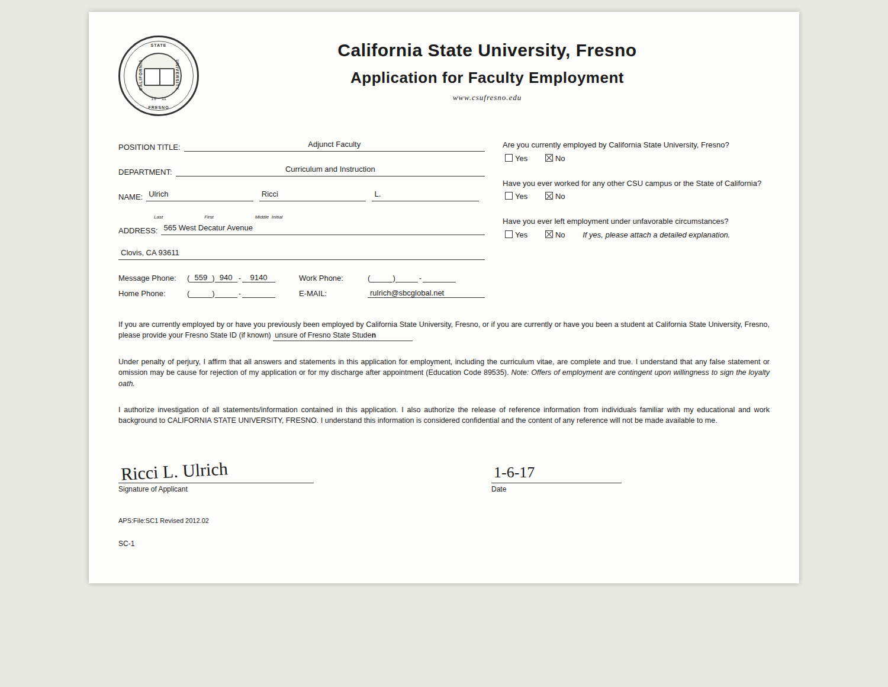STATE
CALIFORNIA
UNIVERSITY
19 11
FRESNO
California State University, Fresno
Application for Faculty Employment
www.csufresno.edu
POSITION TITLE: Adjunct Faculty
DEPARTMENT: Curriculum and Instruction
NAME: Ulrich Ricci L.
Last First Middle Initial
ADDRESS: 565 West Decatur Avenue
Clovis, CA 93611
Message Phone: (559)940-9140 Work Phone: ( ) -
Home Phone: ( ) - E-MAIL: rulrich@sbcglobal.net
Are you currently employed by California State University, Fresno?
Yes No
Have you ever worked for any other CSU campus or the State of California?
Yes No
Have you ever left employment under unfavorable circumstances?
Yes No If yes, please attach a detailed explanation.
If you are currently employed by or have you previously been employed by California State University, Fresno, or if you are currently or have you been a student at California State University, Fresno, please provide your Fresno State ID (if known) unsure of Fresno State Studen
Under penalty of perjury, I affirm that all answers and statements in this application for employment, including the curriculum vitae, are complete and true. I understand that any false statement or omission may be cause for rejection of my application or for my discharge after appointment (Education Code 89535). Note: Offers of employment are contingent upon willingness to sign the loyalty oath.
I authorize investigation of all statements/information contained in this application. I also authorize the release of reference information from individuals familiar with my educational and work background to CALIFORNIA STATE UNIVERSITY, FRESNO. I understand this information is considered confidential and the content of any reference will not be made available to me.
Ricci L. Ulrich
Signature of Applicant
1-6-17
Date
APS:File:SC1 Revised 2012.02
SC-1